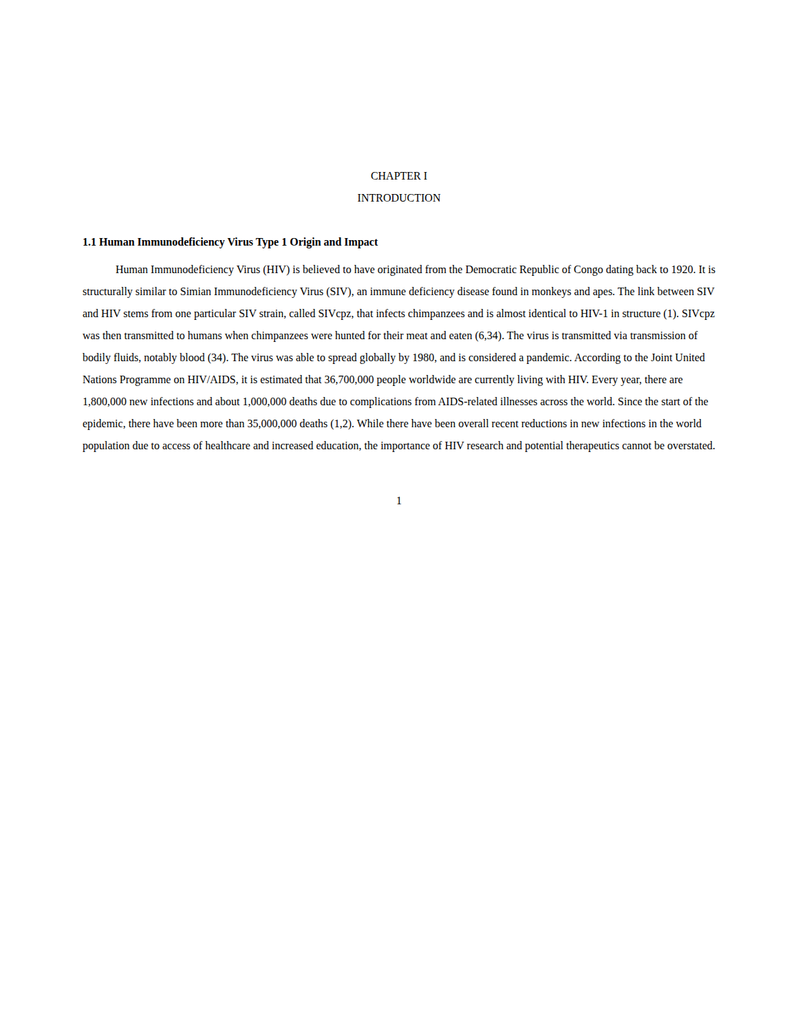CHAPTER I
INTRODUCTION
1.1 Human Immunodeficiency Virus Type 1 Origin and Impact
Human Immunodeficiency Virus (HIV) is believed to have originated from the Democratic Republic of Congo dating back to 1920. It is structurally similar to Simian Immunodeficiency Virus (SIV), an immune deficiency disease found in monkeys and apes. The link between SIV and HIV stems from one particular SIV strain, called SIVcpz, that infects chimpanzees and is almost identical to HIV-1 in structure (1). SIVcpz was then transmitted to humans when chimpanzees were hunted for their meat and eaten (6,34). The virus is transmitted via transmission of bodily fluids, notably blood (34). The virus was able to spread globally by 1980, and is considered a pandemic. According to the Joint United Nations Programme on HIV/AIDS, it is estimated that 36,700,000 people worldwide are currently living with HIV. Every year, there are 1,800,000 new infections and about 1,000,000 deaths due to complications from AIDS-related illnesses across the world. Since the start of the epidemic, there have been more than 35,000,000 deaths (1,2). While there have been overall recent reductions in new infections in the world population due to access of healthcare and increased education, the importance of HIV research and potential therapeutics cannot be overstated.
1